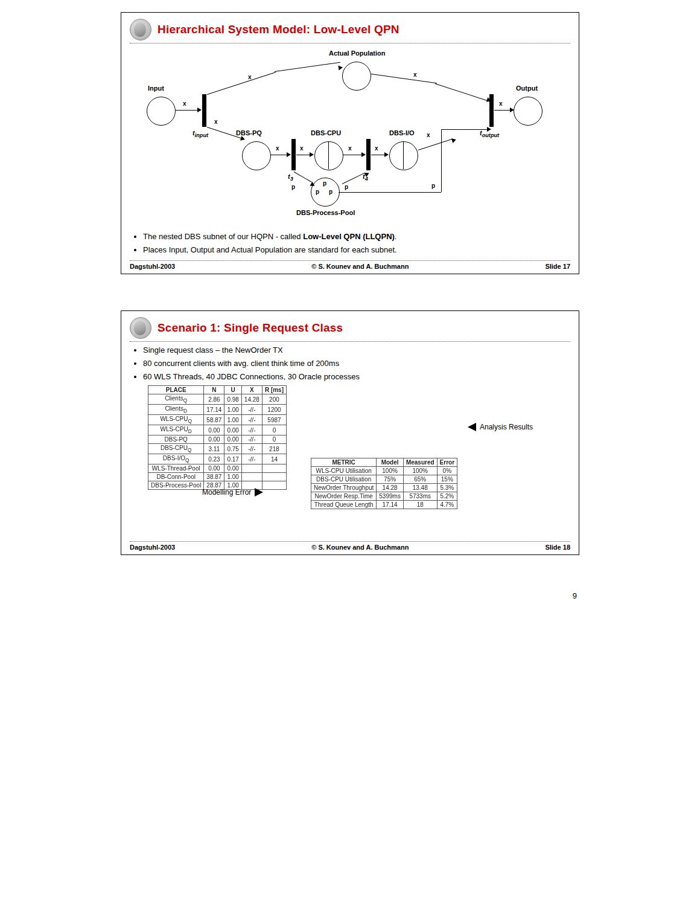Hierarchical System Model: Low-Level QPN
Actual Population
Input
Output
tinput
toutput
x
x
x
x
x
DBS-PQ
x
t3
x
DBS-CPU
x
t4
x
DBS-I/O
x
p
p
p
DBS-Process-Pool
p
p
p
The nested DBS subnet of our HQPN - called Low-Level QPN (LLQPN).
Places Input, Output and Actual Population are standard for each subnet.
Dagstuhl-2003
© S. Kounev and A. Buchmann
Slide 17
Scenario 1: Single Request Class
Single request class – the NewOrder TX
80 concurrent clients with avg. client think time of 200ms
60 WLS Threads, 40 JDBC Connections, 30 Oracle processes
| PLACE | N | U | X | R [ms] |
| --- | --- | --- | --- | --- |
| Clients Q | 2.86 | 0.98 | 14.28 | 200 |
| Clients D | 17.14 | 1.00 | -//- | 1200 |
| WLS-CPU Q | 58.87 | 1.00 | -//- | 5987 |
| WLS-CPU D | 0.00 | 0.00 | -//- | 0 |
| DBS-PQ | 0.00 | 0.00 | -//- | 0 |
| DBS-CPU Q | 3.11 | 0.75 | -//- | 218 |
| DBS-I/O Q | 0.23 | 0.17 | -//- | 14 |
| WLS-Thread-Pool | 0.00 | 0.00 | | |
| DB-Conn-Pool | 38.87 | 1.00 | | |
| DBS-Process-Pool | 28.87 | 1.00 | | |
| METRIC | Model | Measured | Error |
| --- | --- | --- | --- |
| WLS-CPU Utilisation | 100% | 100% | 0% |
| DBS-CPU Utilisation | 75% | 65% | 15% |
| NewOrder Throughput | 14.28 | 13.48 | 5.3% |
| NewOrder Resp.Time | 5399ms | 5733ms | 5.2% |
| Thread Queue Length | 17.14 | 18 | 4.7% |
Analysis Results
Modelling Error
Dagstuhl-2003
© S. Kounev and A. Buchmann
Slide 18
9